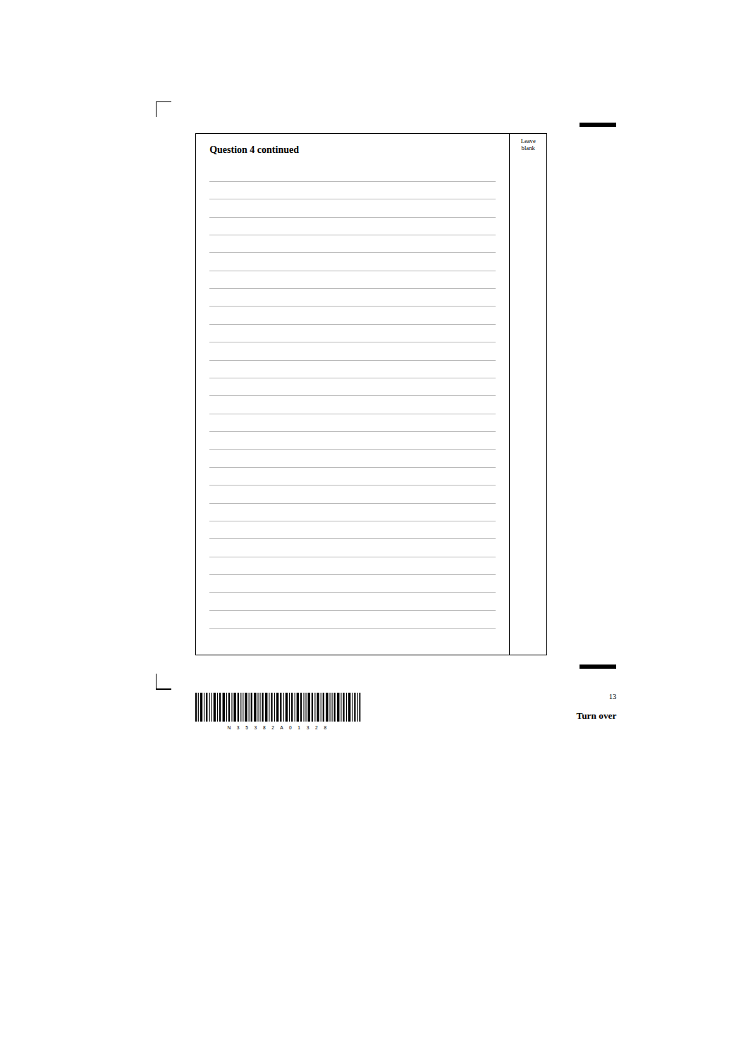Leave
blank
Question 4 continued
N 3 5 3 8 2 A 0 1 3 2 8
13
Turn over